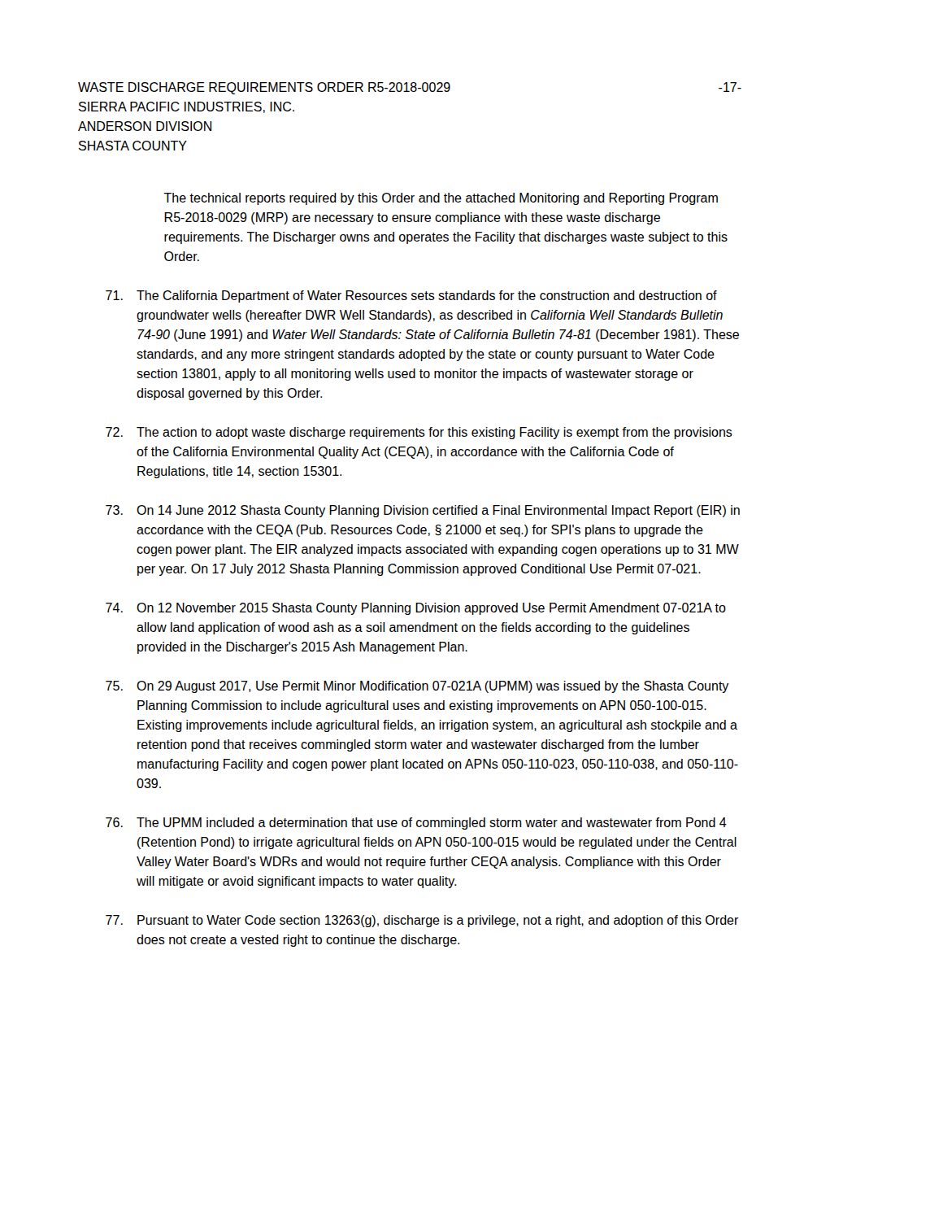WASTE DISCHARGE REQUIREMENTS ORDER R5-2018-0029 -17-
SIERRA PACIFIC INDUSTRIES, INC.
ANDERSON DIVISION
SHASTA COUNTY
The technical reports required by this Order and the attached Monitoring and Reporting Program R5-2018-0029 (MRP) are necessary to ensure compliance with these waste discharge requirements. The Discharger owns and operates the Facility that discharges waste subject to this Order.
71. The California Department of Water Resources sets standards for the construction and destruction of groundwater wells (hereafter DWR Well Standards), as described in California Well Standards Bulletin 74-90 (June 1991) and Water Well Standards: State of California Bulletin 74-81 (December 1981). These standards, and any more stringent standards adopted by the state or county pursuant to Water Code section 13801, apply to all monitoring wells used to monitor the impacts of wastewater storage or disposal governed by this Order.
72. The action to adopt waste discharge requirements for this existing Facility is exempt from the provisions of the California Environmental Quality Act (CEQA), in accordance with the California Code of Regulations, title 14, section 15301.
73. On 14 June 2012 Shasta County Planning Division certified a Final Environmental Impact Report (EIR) in accordance with the CEQA (Pub. Resources Code, § 21000 et seq.) for SPI's plans to upgrade the cogen power plant. The EIR analyzed impacts associated with expanding cogen operations up to 31 MW per year. On 17 July 2012 Shasta Planning Commission approved Conditional Use Permit 07-021.
74. On 12 November 2015 Shasta County Planning Division approved Use Permit Amendment 07-021A to allow land application of wood ash as a soil amendment on the fields according to the guidelines provided in the Discharger's 2015 Ash Management Plan.
75. On 29 August 2017, Use Permit Minor Modification 07-021A (UPMM) was issued by the Shasta County Planning Commission to include agricultural uses and existing improvements on APN 050-100-015. Existing improvements include agricultural fields, an irrigation system, an agricultural ash stockpile and a retention pond that receives commingled storm water and wastewater discharged from the lumber manufacturing Facility and cogen power plant located on APNs 050-110-023, 050-110-038, and 050-110-039.
76. The UPMM included a determination that use of commingled storm water and wastewater from Pond 4 (Retention Pond) to irrigate agricultural fields on APN 050-100-015 would be regulated under the Central Valley Water Board's WDRs and would not require further CEQA analysis. Compliance with this Order will mitigate or avoid significant impacts to water quality.
77. Pursuant to Water Code section 13263(g), discharge is a privilege, not a right, and adoption of this Order does not create a vested right to continue the discharge.